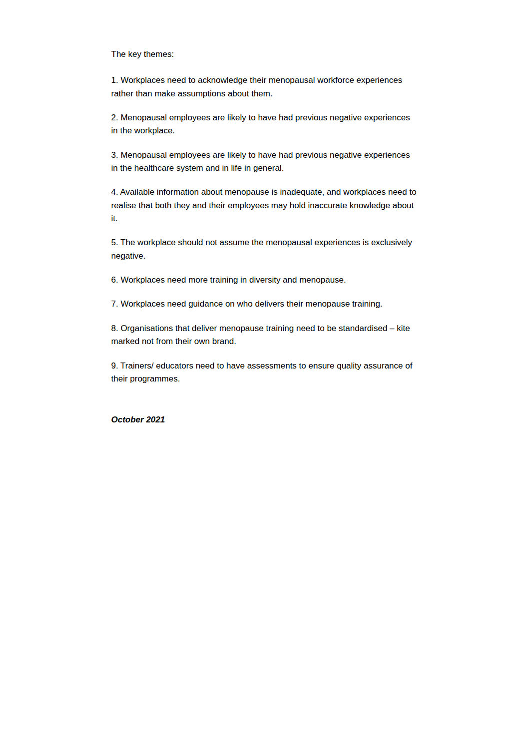The key themes:
1. Workplaces need to acknowledge their menopausal workforce experiences rather than make assumptions about them.
2. Menopausal employees are likely to have had previous negative experiences in the workplace.
3. Menopausal employees are likely to have had previous negative experiences in the healthcare system and in life in general.
4. Available information about menopause is inadequate, and workplaces need to realise that both they and their employees may hold inaccurate knowledge about it.
5. The workplace should not assume the menopausal experiences is exclusively negative.
6. Workplaces need more training in diversity and menopause.
7. Workplaces need guidance on who delivers their menopause training.
8. Organisations that deliver menopause training need to be standardised – kite marked not from their own brand.
9. Trainers/ educators need to have assessments to ensure quality assurance of their programmes.
October 2021